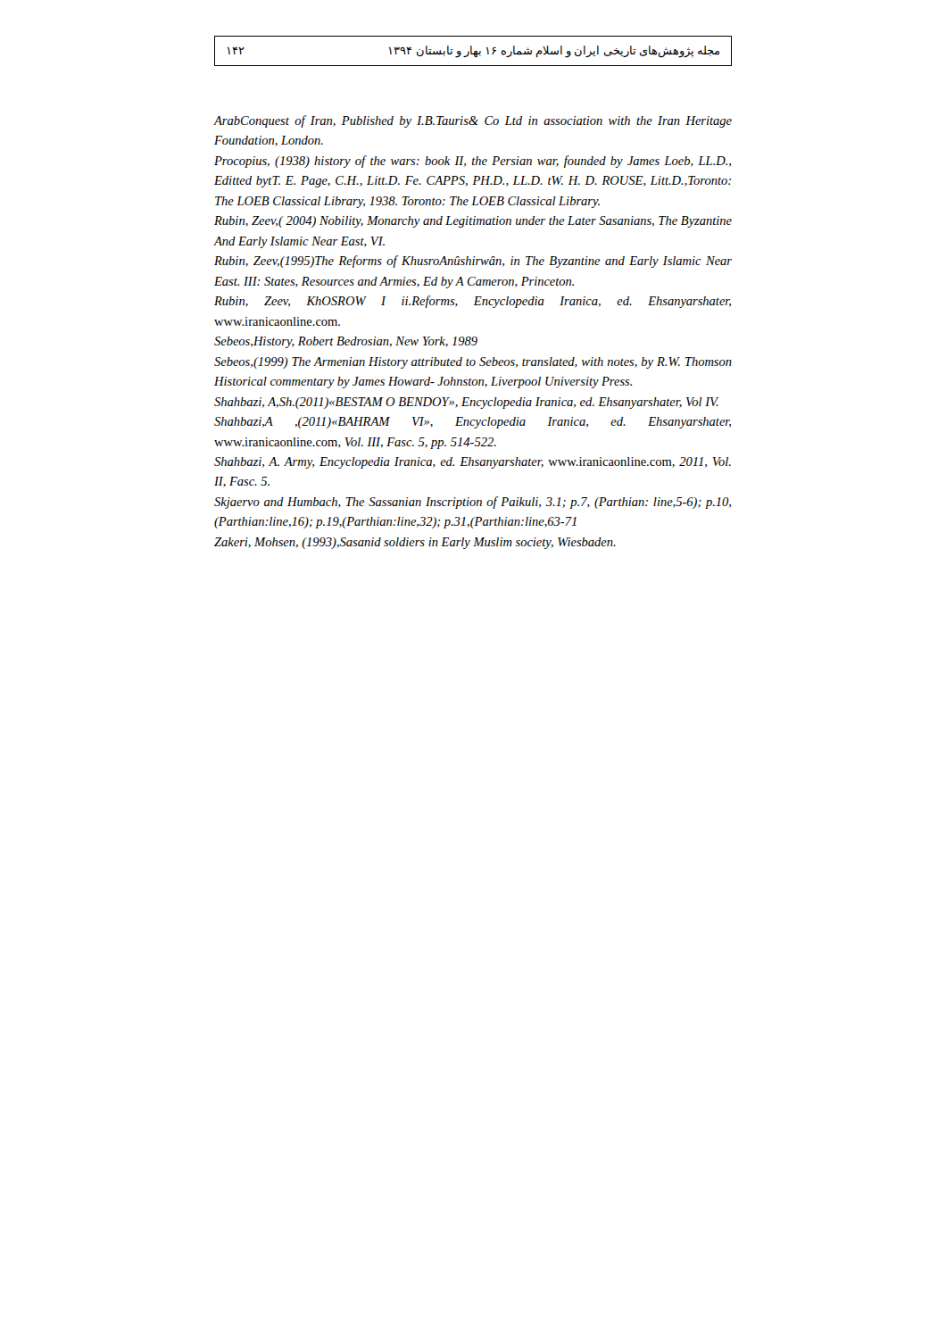مجله پژوهش‌های تاریخی ایران و اسلام شماره ۱۶ بهار و تابستان ۱۳۹۴ ۱۴۲
ArabConquest of Iran, Published by I.B.Tauris& Co Ltd in association with the Iran Heritage Foundation, London.
Procopius, (1938) history of the wars: book II, the Persian war, founded by James Loeb, LL.D., Editted bytT. E. Page, C.H., Litt.D. Fe. CAPPS, PH.D., LL.D. tW. H. D. ROUSE, Litt.D.,Toronto: The LOEB Classical Library, 1938. Toronto: The LOEB Classical Library.
Rubin, Zeev,( 2004) Nobility, Monarchy and Legitimation under the Later Sasanians, The Byzantine And Early Islamic Near East, VI.
Rubin, Zeev,(1995)The Reforms of KhusroAnûshirwân, in The Byzantine and Early Islamic Near East. III: States, Resources and Armies, Ed by A Cameron, Princeton.
Rubin, Zeev, KhOSROW I ii.Reforms, Encyclopedia Iranica, ed. Ehsanyarshater, www.iranicaonline.com.
Sebeos,History, Robert Bedrosian, New York, 1989
Sebeos,(1999) The Armenian History attributed to Sebeos, translated, with notes, by R.W. Thomson Historical commentary by James Howard- Johnston, Liverpool University Press.
Shahbazi, A,Sh.(2011)«BESTAM O BENDOY», Encyclopedia Iranica, ed. Ehsanyarshater, Vol IV.
Shahbazi,A ,(2011)«BAHRAM VI», Encyclopedia Iranica, ed. Ehsanyarshater, www.iranicaonline.com, Vol. III, Fasc. 5, pp. 514-522.
Shahbazi, A. Army, Encyclopedia Iranica, ed. Ehsanyarshater, www.iranicaonline.com, 2011, Vol. II, Fasc. 5.
Skjaervo and Humbach, The Sassanian Inscription of Paikuli, 3.1; p.7, (Parthian: line,5-6); p.10,(Parthian:line,16); p.19,(Parthian:line,32); p.31,(Parthian:line,63-71
Zakeri, Mohsen, (1993),Sasanid soldiers in Early Muslim society, Wiesbaden.